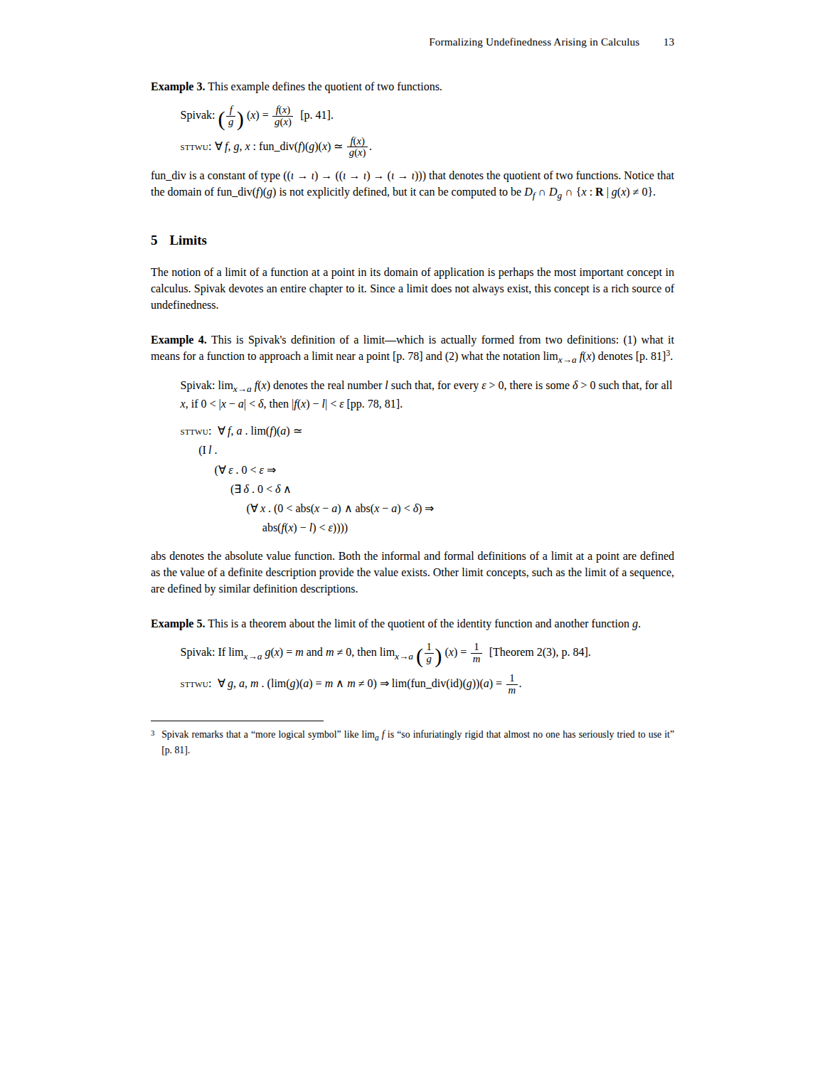Formalizing Undefinedness Arising in Calculus 13
Example 3. This example defines the quotient of two functions.
Spivak: (fg) (x) = f(x) g(x) [p. 41].
sttwu: ∀ f, g, x : fun_div(f)(g)(x) ≃ f(x) g(x).
fun_div is a constant of type ((ι → ι) → ((ι → ι) → (ι → ι))) that denotes the quotient of two functions. Notice that the domain of fun_div(f)(g) is not explicitly defined, but it can be computed to be Df ∩ Dg ∩ {x : R | g(x) ≠ 0}.
5 Limits
The notion of a limit of a function at a point in its domain of application is perhaps the most important concept in calculus. Spivak devotes an entire chapter to it. Since a limit does not always exist, this concept is a rich source of undefinedness.
Example 4. This is Spivak's definition of a limit—which is actually formed from two definitions: (1) what it means for a function to approach a limit near a point [p. 78] and (2) what the notation limx→a f(x) denotes [p. 81]3.
Spivak: limx→a f(x) denotes the real number l such that, for every ε > 0, there is some δ > 0 such that, for all x, if 0 < |x − a| < δ, then |f(x) − l| < ε [pp. 78, 81].
sttwu: ∀ f, a . lim(f)(a) ≃ (I l . (∀ ε . 0 < ε ⇒ (∃ δ . 0 < δ ∧ (∀ x . (0 < abs(x − a) ∧ abs(x − a) < δ) ⇒ abs(f(x) − l) < ε))))
abs denotes the absolute value function. Both the informal and formal definitions of a limit at a point are defined as the value of a definite description provide the value exists. Other limit concepts, such as the limit of a sequence, are defined by similar definition descriptions.
Example 5. This is a theorem about the limit of the quotient of the identity function and another function g.
Spivak: If limx→a g(x) = m and m ≠ 0, then limx→a (1 g) (x) = 1 m [Theorem 2(3), p. 84].
sttwu: ∀ g, a, m . (lim(g)(a) = m ∧ m ≠ 0) ⇒ lim(fun_div(id)(g))(a) = 1 m.
3 Spivak remarks that a “more logical symbol” like lima f is “so infuriatingly rigid that almost no one has seriously tried to use it” [p. 81].